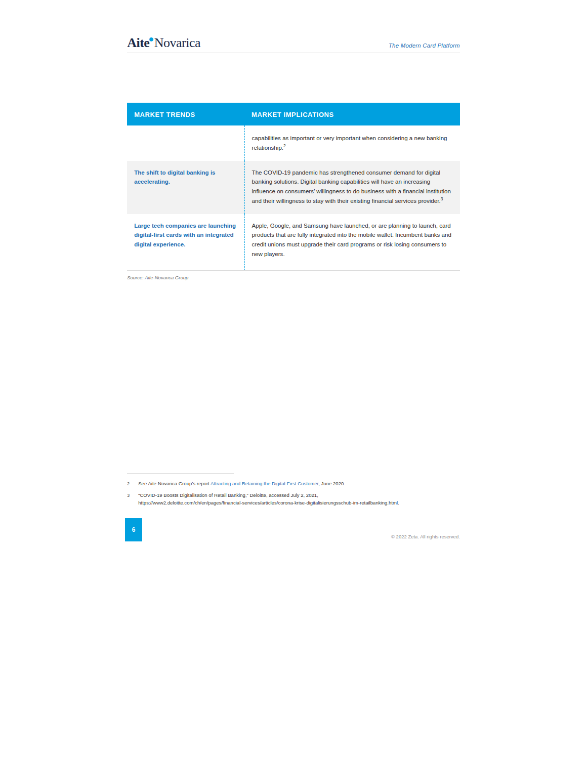Aite●Novarica
The Modern Card Platform
| Market Trends | Market Implications |
| --- | --- |
| | capabilities as important or very important when considering a new banking relationship. 2 |
| The shift to digital banking is accelerating. | The COVID-19 pandemic has strengthened consumer demand for digital banking solutions. Digital banking capabilities will have an increasing influence on consumers’ willingness to do business with a financial institution and their willingness to stay with their existing financial services provider. 3 |
| Large tech companies are launching digital-first cards with an integrated digital experience. | Apple, Google, and Samsung have launched, or are planning to launch, card products that are fully integrated into the mobile wallet. Incumbent banks and credit unions must upgrade their card programs or risk losing consumers to new players. |
Source: Aite-Novarica Group
2
See Aite-Novarica Group’s report Attracting and Retaining the Digital-First Customer, June 2020.
3
“COVID-19 Boosts Digitalisation of Retail Banking,” Deloitte, accessed July 2, 2021,
https://www2.deloitte.com/ch/en/pages/financial-services/articles/corona-krise-digitalisierungsschub-im-retailbanking.html.
6
© 2022 Zeta. All rights reserved.